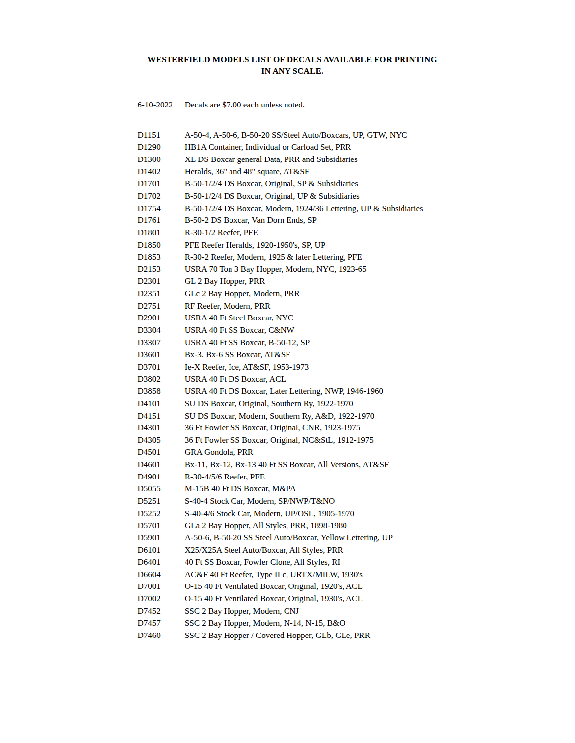Westerfield Models List of Decals Available for Printing
in Any Scale.
6-10-2022 Decals are $7.00 each unless noted.
| D1151 | A-50-4, A-50-6, B-50-20 SS/Steel Auto/Boxcars, UP, GTW, NYC |
| D1290 | HB1A Container, Individual or Carload Set, PRR |
| D1300 | XL DS Boxcar general Data, PRR and Subsidiaries |
| D1402 | Heralds, 36" and 48" square, AT&SF |
| D1701 | B-50-1/2/4 DS Boxcar, Original, SP & Subsidiaries |
| D1702 | B-50-1/2/4 DS Boxcar, Original, UP & Subsidiaries |
| D1754 | B-50-1/2/4 DS Boxcar, Modern, 1924/36 Lettering, UP & Subsidiaries |
| D1761 | B-50-2 DS Boxcar, Van Dorn Ends, SP |
| D1801 | R-30-1/2 Reefer, PFE |
| D1850 | PFE Reefer Heralds, 1920-1950's, SP, UP |
| D1853 | R-30-2 Reefer, Modern, 1925 & later Lettering, PFE |
| D2153 | USRA 70 Ton 3 Bay Hopper, Modern, NYC, 1923-65 |
| D2301 | GL 2 Bay Hopper, PRR |
| D2351 | GLc 2 Bay Hopper, Modern, PRR |
| D2751 | RF Reefer, Modern, PRR |
| D2901 | USRA 40 Ft Steel Boxcar, NYC |
| D3304 | USRA 40 Ft SS Boxcar, C&NW |
| D3307 | USRA 40 Ft SS Boxcar, B-50-12, SP |
| D3601 | Bx-3. Bx-6 SS Boxcar, AT&SF |
| D3701 | Ie-X Reefer, Ice, AT&SF, 1953-1973 |
| D3802 | USRA 40 Ft DS Boxcar, ACL |
| D3858 | USRA 40 Ft DS Boxcar, Later Lettering, NWP, 1946-1960 |
| D4101 | SU DS Boxcar, Original, Southern Ry, 1922-1970 |
| D4151 | SU DS Boxcar, Modern, Southern Ry, A&D, 1922-1970 |
| D4301 | 36 Ft Fowler SS Boxcar, Original, CNR, 1923-1975 |
| D4305 | 36 Ft Fowler SS Boxcar, Original, NC&StL, 1912-1975 |
| D4501 | GRA Gondola, PRR |
| D4601 | Bx-11, Bx-12, Bx-13 40 Ft SS Boxcar, All Versions, AT&SF |
| D4901 | R-30-4/5/6 Reefer, PFE |
| D5055 | M-15B 40 Ft DS Boxcar, M&PA |
| D5251 | S-40-4 Stock Car, Modern, SP/NWP/T&NO |
| D5252 | S-40-4/6 Stock Car, Modern, UP/OSL, 1905-1970 |
| D5701 | GLa 2 Bay Hopper, All Styles, PRR, 1898-1980 |
| D5901 | A-50-6, B-50-20 SS Steel Auto/Boxcar, Yellow Lettering, UP |
| D6101 | X25/X25A Steel Auto/Boxcar, All Styles, PRR |
| D6401 | 40 Ft SS Boxcar, Fowler Clone, All Styles, RI |
| D6604 | AC&F 40 Ft Reefer, Type II c, URTX/MILW, 1930's |
| D7001 | O-15 40 Ft Ventilated Boxcar, Original, 1920's, ACL |
| D7002 | O-15 40 Ft Ventilated Boxcar, Original, 1930's, ACL |
| D7452 | SSC 2 Bay Hopper, Modern, CNJ |
| D7457 | SSC 2 Bay Hopper, Modern, N-14, N-15, B&O |
| D7460 | SSC 2 Bay Hopper / Covered Hopper, GLb, GLe, PRR |